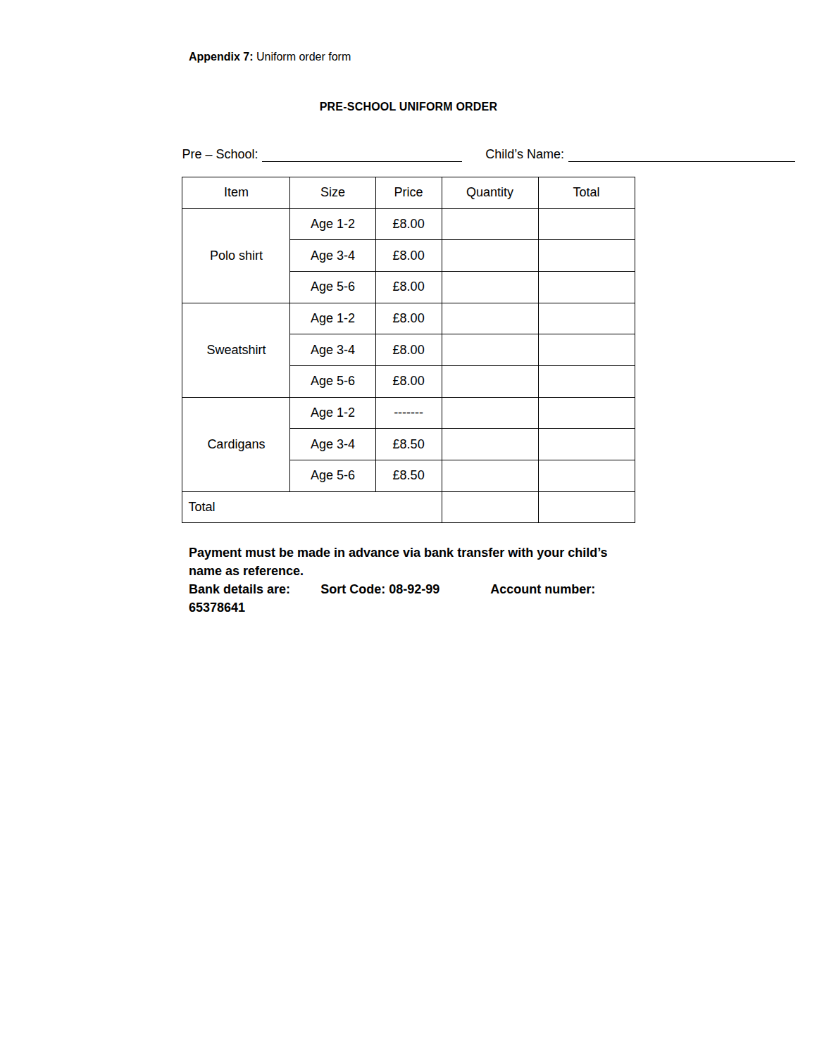Appendix 7: Uniform order form
PRE-SCHOOL UNIFORM ORDER
Pre – School:
Child’s Name:
| Item | Size | Price | Quantity | Total |
| --- | --- | --- | --- | --- |
| Polo shirt | Age 1-2 | £8.00 | | |
| Age 3-4 | £8.00 | | |
| Age 5-6 | £8.00 | | |
| Sweatshirt | Age 1-2 | £8.00 | | |
| Age 3-4 | £8.00 | | |
| Age 5-6 | £8.00 | | |
| Cardigans | Age 1-2 | ------- | | |
| Age 3-4 | £8.50 | | |
| Age 5-6 | £8.50 | | |
| Total | | |
Payment must be made in advance via bank transfer with your child’s name as reference. Bank details are: Sort Code: 08-92-99 Account number: 65378641